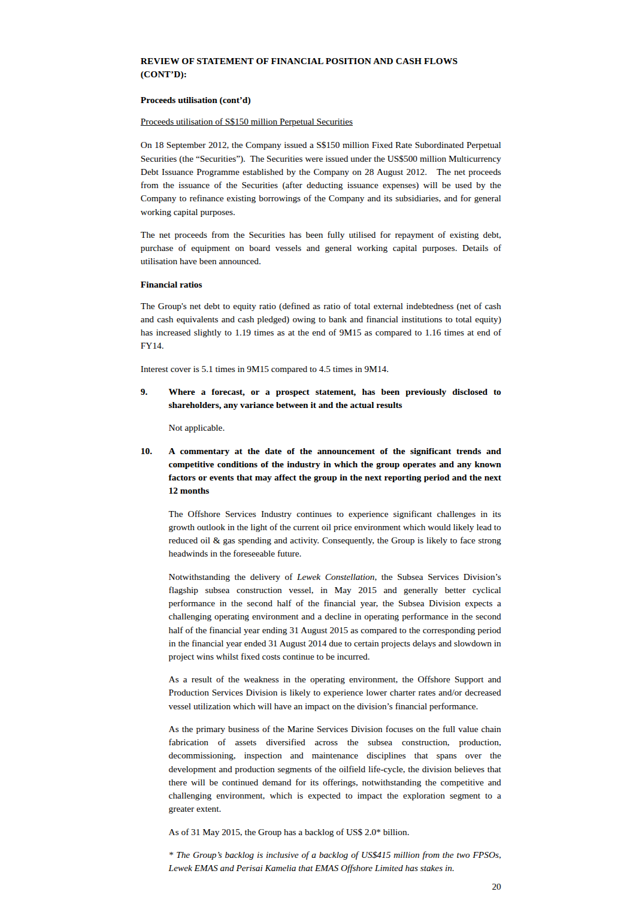REVIEW OF STATEMENT OF FINANCIAL POSITION AND CASH FLOWS (CONT’D):
Proceeds utilisation (cont’d)
Proceeds utilisation of S$150 million Perpetual Securities
On 18 September 2012, the Company issued a S$150 million Fixed Rate Subordinated Perpetual Securities (the “Securities”). The Securities were issued under the US$500 million Multicurrency Debt Issuance Programme established by the Company on 28 August 2012. The net proceeds from the issuance of the Securities (after deducting issuance expenses) will be used by the Company to refinance existing borrowings of the Company and its subsidiaries, and for general working capital purposes.
The net proceeds from the Securities has been fully utilised for repayment of existing debt, purchase of equipment on board vessels and general working capital purposes. Details of utilisation have been announced.
Financial ratios
The Group's net debt to equity ratio (defined as ratio of total external indebtedness (net of cash and cash equivalents and cash pledged) owing to bank and financial institutions to total equity) has increased slightly to 1.19 times as at the end of 9M15 as compared to 1.16 times at end of FY14.
Interest cover is 5.1 times in 9M15 compared to 4.5 times in 9M14.
9.
Where a forecast, or a prospect statement, has been previously disclosed to shareholders, any variance between it and the actual results
Not applicable.
10.
A commentary at the date of the announcement of the significant trends and competitive conditions of the industry in which the group operates and any known factors or events that may affect the group in the next reporting period and the next 12 months
The Offshore Services Industry continues to experience significant challenges in its growth outlook in the light of the current oil price environment which would likely lead to reduced oil & gas spending and activity. Consequently, the Group is likely to face strong headwinds in the foreseeable future.
Notwithstanding the delivery of Lewek Constellation, the Subsea Services Division’s flagship subsea construction vessel, in May 2015 and generally better cyclical performance in the second half of the financial year, the Subsea Division expects a challenging operating environment and a decline in operating performance in the second half of the financial year ending 31 August 2015 as compared to the corresponding period in the financial year ended 31 August 2014 due to certain projects delays and slowdown in project wins whilst fixed costs continue to be incurred.
As a result of the weakness in the operating environment, the Offshore Support and Production Services Division is likely to experience lower charter rates and/or decreased vessel utilization which will have an impact on the division’s financial performance.
As the primary business of the Marine Services Division focuses on the full value chain fabrication of assets diversified across the subsea construction, production, decommissioning, inspection and maintenance disciplines that spans over the development and production segments of the oilfield life-cycle, the division believes that there will be continued demand for its offerings, notwithstanding the competitive and challenging environment, which is expected to impact the exploration segment to a greater extent.
As of 31 May 2015, the Group has a backlog of US$ 2.0* billion.
* The Group’s backlog is inclusive of a backlog of US$415 million from the two FPSOs, Lewek EMAS and Perisai Kamelia that EMAS Offshore Limited has stakes in.
20